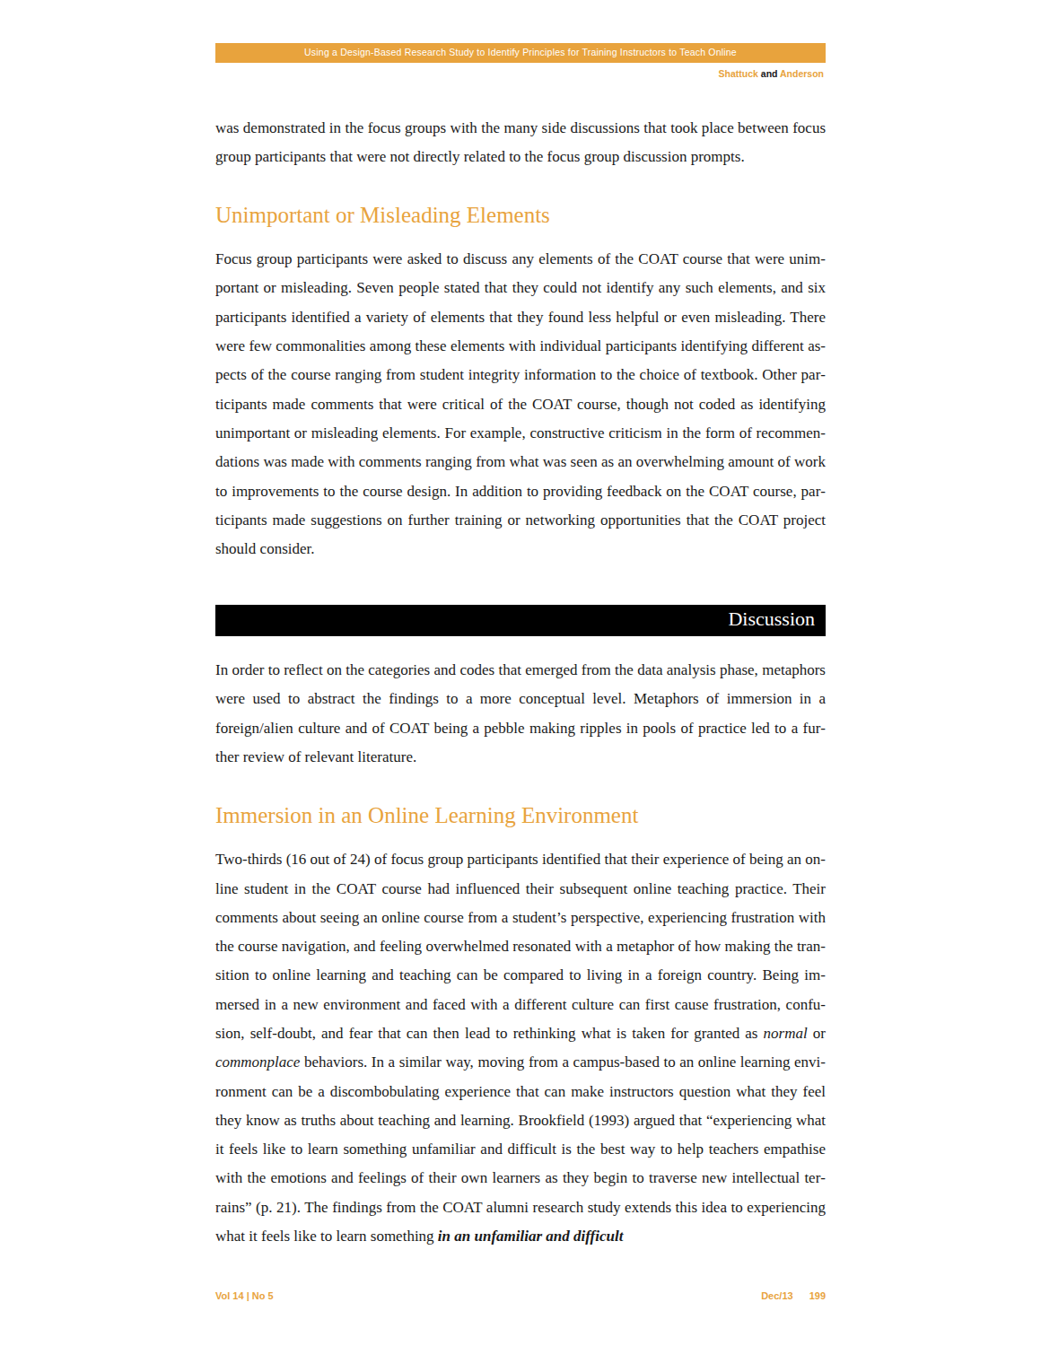Using a Design-Based Research Study to Identify Principles for Training Instructors to Teach Online
Shattuck and Anderson
was demonstrated in the focus groups with the many side discussions that took place between focus group participants that were not directly related to the focus group discussion prompts.
Unimportant or Misleading Elements
Focus group participants were asked to discuss any elements of the COAT course that were unimportant or misleading. Seven people stated that they could not identify any such elements, and six participants identified a variety of elements that they found less helpful or even misleading. There were few commonalities among these elements with individual participants identifying different aspects of the course ranging from student integrity information to the choice of textbook. Other participants made comments that were critical of the COAT course, though not coded as identifying unimportant or misleading elements. For example, constructive criticism in the form of recommendations was made with comments ranging from what was seen as an overwhelming amount of work to improvements to the course design. In addition to providing feedback on the COAT course, participants made suggestions on further training or networking opportunities that the COAT project should consider.
Discussion
In order to reflect on the categories and codes that emerged from the data analysis phase, metaphors were used to abstract the findings to a more conceptual level. Metaphors of immersion in a foreign/alien culture and of COAT being a pebble making ripples in pools of practice led to a further review of relevant literature.
Immersion in an Online Learning Environment
Two-thirds (16 out of 24) of focus group participants identified that their experience of being an online student in the COAT course had influenced their subsequent online teaching practice. Their comments about seeing an online course from a student’s perspective, experiencing frustration with the course navigation, and feeling overwhelmed resonated with a metaphor of how making the transition to online learning and teaching can be compared to living in a foreign country. Being immersed in a new environment and faced with a different culture can first cause frustration, confusion, self-doubt, and fear that can then lead to rethinking what is taken for granted as normal or commonplace behaviors. In a similar way, moving from a campus-based to an online learning environment can be a discombobulating experience that can make instructors question what they feel they know as truths about teaching and learning. Brookfield (1993) argued that “experiencing what it feels like to learn something unfamiliar and difficult is the best way to help teachers empathise with the emotions and feelings of their own learners as they begin to traverse new intellectual terrains” (p. 21). The findings from the COAT alumni research study extends this idea to experiencing what it feels like to learn something in an unfamiliar and difficult
Vol 14 | No 5
Dec/13
199